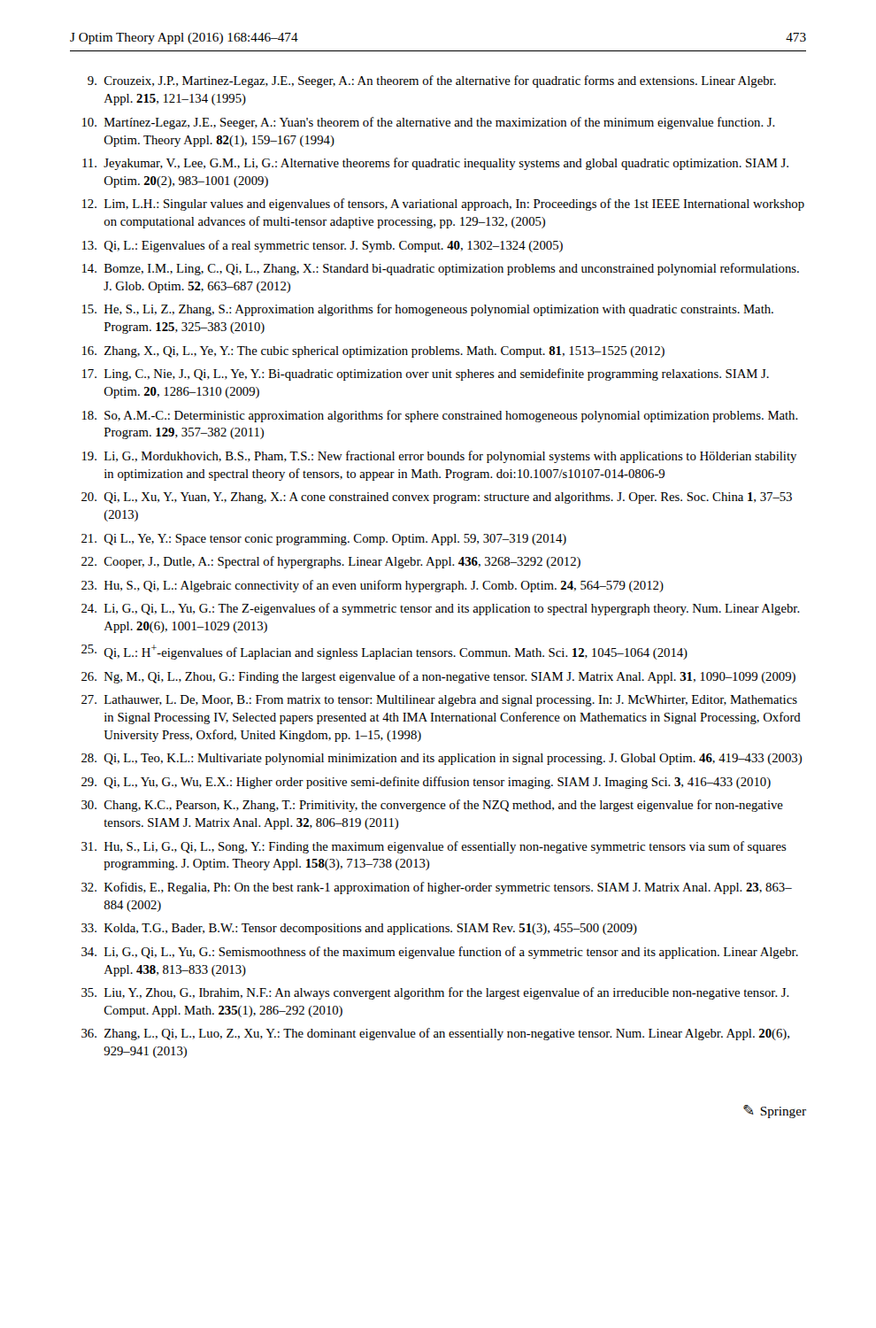J Optim Theory Appl (2016) 168:446–474 473
Crouzeix, J.P., Martinez-Legaz, J.E., Seeger, A.: An theorem of the alternative for quadratic forms and extensions. Linear Algebr. Appl. 215, 121–134 (1995)
Martínez-Legaz, J.E., Seeger, A.: Yuan's theorem of the alternative and the maximization of the minimum eigenvalue function. J. Optim. Theory Appl. 82(1), 159–167 (1994)
Jeyakumar, V., Lee, G.M., Li, G.: Alternative theorems for quadratic inequality systems and global quadratic optimization. SIAM J. Optim. 20(2), 983–1001 (2009)
Lim, L.H.: Singular values and eigenvalues of tensors, A variational approach, In: Proceedings of the 1st IEEE International workshop on computational advances of multi-tensor adaptive processing, pp. 129–132, (2005)
Qi, L.: Eigenvalues of a real symmetric tensor. J. Symb. Comput. 40, 1302–1324 (2005)
Bomze, I.M., Ling, C., Qi, L., Zhang, X.: Standard bi-quadratic optimization problems and unconstrained polynomial reformulations. J. Glob. Optim. 52, 663–687 (2012)
He, S., Li, Z., Zhang, S.: Approximation algorithms for homogeneous polynomial optimization with quadratic constraints. Math. Program. 125, 325–383 (2010)
Zhang, X., Qi, L., Ye, Y.: The cubic spherical optimization problems. Math. Comput. 81, 1513–1525 (2012)
Ling, C., Nie, J., Qi, L., Ye, Y.: Bi-quadratic optimization over unit spheres and semidefinite programming relaxations. SIAM J. Optim. 20, 1286–1310 (2009)
So, A.M.-C.: Deterministic approximation algorithms for sphere constrained homogeneous polynomial optimization problems. Math. Program. 129, 357–382 (2011)
Li, G., Mordukhovich, B.S., Pham, T.S.: New fractional error bounds for polynomial systems with applications to Hölderian stability in optimization and spectral theory of tensors, to appear in Math. Program. doi:10.1007/s10107-014-0806-9
Qi, L., Xu, Y., Yuan, Y., Zhang, X.: A cone constrained convex program: structure and algorithms. J. Oper. Res. Soc. China 1, 37–53 (2013)
Qi L., Ye, Y.: Space tensor conic programming. Comp. Optim. Appl. 59, 307–319 (2014)
Cooper, J., Dutle, A.: Spectral of hypergraphs. Linear Algebr. Appl. 436, 3268–3292 (2012)
Hu, S., Qi, L.: Algebraic connectivity of an even uniform hypergraph. J. Comb. Optim. 24, 564–579 (2012)
Li, G., Qi, L., Yu, G.: The Z-eigenvalues of a symmetric tensor and its application to spectral hypergraph theory. Num. Linear Algebr. Appl. 20(6), 1001–1029 (2013)
Qi, L.: H+-eigenvalues of Laplacian and signless Laplacian tensors. Commun. Math. Sci. 12, 1045–1064 (2014)
Ng, M., Qi, L., Zhou, G.: Finding the largest eigenvalue of a non-negative tensor. SIAM J. Matrix Anal. Appl. 31, 1090–1099 (2009)
Lathauwer, L. De, Moor, B.: From matrix to tensor: Multilinear algebra and signal processing. In: J. McWhirter, Editor, Mathematics in Signal Processing IV, Selected papers presented at 4th IMA International Conference on Mathematics in Signal Processing, Oxford University Press, Oxford, United Kingdom, pp. 1–15, (1998)
Qi, L., Teo, K.L.: Multivariate polynomial minimization and its application in signal processing. J. Global Optim. 46, 419–433 (2003)
Qi, L., Yu, G., Wu, E.X.: Higher order positive semi-definite diffusion tensor imaging. SIAM J. Imaging Sci. 3, 416–433 (2010)
Chang, K.C., Pearson, K., Zhang, T.: Primitivity, the convergence of the NZQ method, and the largest eigenvalue for non-negative tensors. SIAM J. Matrix Anal. Appl. 32, 806–819 (2011)
Hu, S., Li, G., Qi, L., Song, Y.: Finding the maximum eigenvalue of essentially non-negative symmetric tensors via sum of squares programming. J. Optim. Theory Appl. 158(3), 713–738 (2013)
Kofidis, E., Regalia, Ph: On the best rank-1 approximation of higher-order symmetric tensors. SIAM J. Matrix Anal. Appl. 23, 863–884 (2002)
Kolda, T.G., Bader, B.W.: Tensor decompositions and applications. SIAM Rev. 51(3), 455–500 (2009)
Li, G., Qi, L., Yu, G.: Semismoothness of the maximum eigenvalue function of a symmetric tensor and its application. Linear Algebr. Appl. 438, 813–833 (2013)
Liu, Y., Zhou, G., Ibrahim, N.F.: An always convergent algorithm for the largest eigenvalue of an irreducible non-negative tensor. J. Comput. Appl. Math. 235(1), 286–292 (2010)
Zhang, L., Qi, L., Luo, Z., Xu, Y.: The dominant eigenvalue of an essentially non-negative tensor. Num. Linear Algebr. Appl. 20(6), 929–941 (2013)
✎ Springer